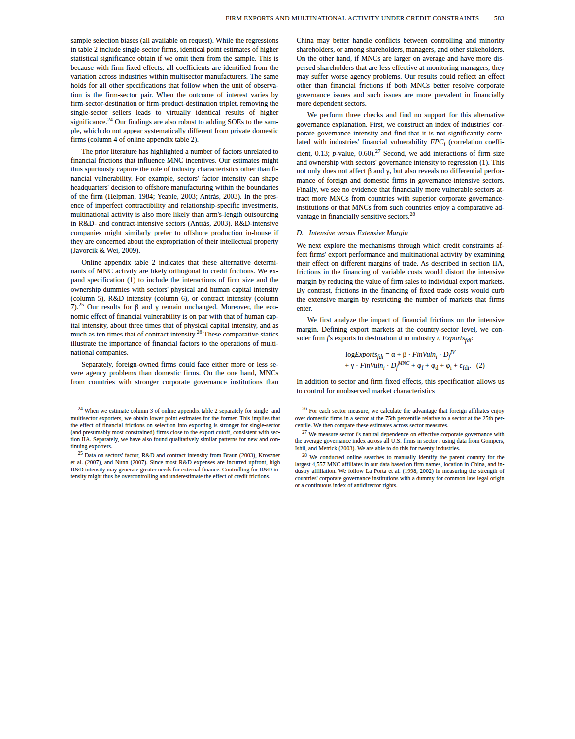FIRM EXPORTS AND MULTINATIONAL ACTIVITY UNDER CREDIT CONSTRAINTS 583
sample selection biases (all available on request). While the regressions in table 2 include single-sector firms, identical point estimates of higher statistical significance obtain if we omit them from the sample. This is because with firm fixed effects, all coefficients are identified from the variation across industries within multisector manufacturers. The same holds for all other specifications that follow when the unit of observation is the firm-sector pair. When the outcome of interest varies by firm-sector-destination or firm-product-destination triplet, removing the single-sector sellers leads to virtually identical results of higher significance.24 Our findings are also robust to adding SOEs to the sample, which do not appear systematically different from private domestic firms (column 4 of online appendix table 2).
The prior literature has highlighted a number of factors unrelated to financial frictions that influence MNC incentives. Our estimates might thus spuriously capture the role of industry characteristics other than financial vulnerability. For example, sectors' factor intensity can shape headquarters' decision to offshore manufacturing within the boundaries of the firm (Helpman, 1984; Yeaple, 2003; Antràs, 2003). In the presence of imperfect contractibility and relationship-specific investments, multinational activity is also more likely than arm's-length outsourcing in R&D- and contract-intensive sectors (Antràs, 2003). R&D-intensive companies might similarly prefer to offshore production in-house if they are concerned about the expropriation of their intellectual property (Javorcik & Wei, 2009).
Online appendix table 2 indicates that these alternative determinants of MNC activity are likely orthogonal to credit frictions. We expand specification (1) to include the interactions of firm size and the ownership dummies with sectors' physical and human capital intensity (column 5), R&D intensity (column 6), or contract intensity (column 7).25 Our results for β and γ remain unchanged. Moreover, the economic effect of financial vulnerability is on par with that of human capital intensity, about three times that of physical capital intensity, and as much as ten times that of contract intensity.26 These comparative statics illustrate the importance of financial factors to the operations of multinational companies.
Separately, foreign-owned firms could face either more or less severe agency problems than domestic firms. On the one hand, MNCs from countries with stronger corporate governance institutions than China may better handle conflicts between controlling and minority shareholders, or among shareholders, managers, and other stakeholders. On the other hand, if MNCs are larger on average and have more dispersed shareholders that are less effective at monitoring managers, they may suffer worse agency problems. Our results could reflect an effect other than financial frictions if both MNCs better resolve corporate governance issues and such issues are more prevalent in financially more dependent sectors.
We perform three checks and find no support for this alternative governance explanation. First, we construct an index of industries' corporate governance intensity and find that it is not significantly correlated with industries' financial vulnerability FPCi (correlation coefficient, 0.13; p-value, 0.60).27 Second, we add interactions of firm size and ownership with sectors' governance intensity to regression (1). This not only does not affect β and γ, but also reveals no differential performance of foreign and domestic firms in governance-intensive sectors. Finally, we see no evidence that financially more vulnerable sectors attract more MNCs from countries with superior corporate governance-institutions or that MNCs from such countries enjoy a comparative advantage in financially sensitive sectors.28
D. Intensive versus Extensive Margin
We next explore the mechanisms through which credit constraints affect firms' export performance and multinational activity by examining their effect on different margins of trade. As described in section IIA, frictions in the financing of variable costs would distort the intensive margin by reducing the value of firm sales to individual export markets. By contrast, frictions in the financing of fixed trade costs would curb the extensive margin by restricting the number of markets that firms enter.
We first analyze the impact of financial frictions on the intensive margin. Defining export markets at the country-sector level, we consider firm f's exports to destination d in industry i, Exportsfdi:
logExportsfdi = α + β · FinVulni · DfIV
+ γ · FinVulni · DfMNC + φf + φd + φi + εfdi. (2)
In addition to sector and firm fixed effects, this specification allows us to control for unobserved market characteristics
24 When we estimate column 3 of online appendix table 2 separately for single- and multisector exporters, we obtain lower point estimates for the former. This implies that the effect of financial frictions on selection into exporting is stronger for single-sector (and presumably most constrained) firms close to the export cutoff, consistent with section IIA. Separately, we have also found qualitatively similar patterns for new and continuing exporters.
25 Data on sectors' factor, R&D and contract intensity from Braun (2003), Kroszner et al. (2007), and Nunn (2007). Since most R&D expenses are incurred upfront, high R&D intensity may generate greater needs for external finance. Controlling for R&D intensity might thus be overcontrolling and underestimate the effect of credit frictions.
26 For each sector measure, we calculate the advantage that foreign affiliates enjoy over domestic firms in a sector at the 75th percentile relative to a sector at the 25th percentile. We then compare these estimates across sector measures.
27 We measure sector i's natural dependence on effective corporate governance with the average governance index across all U.S. firms in sector i using data from Gompers, Ishii, and Metrick (2003). We are able to do this for twenty industries.
28 We conducted online searches to manually identify the parent country for the largest 4,557 MNC affiliates in our data based on firm names, location in China, and industry affiliation. We follow La Porta et al. (1998, 2002) in measuring the strength of countries' corporate governance institutions with a dummy for common law legal origin or a continuous index of antidirector rights.